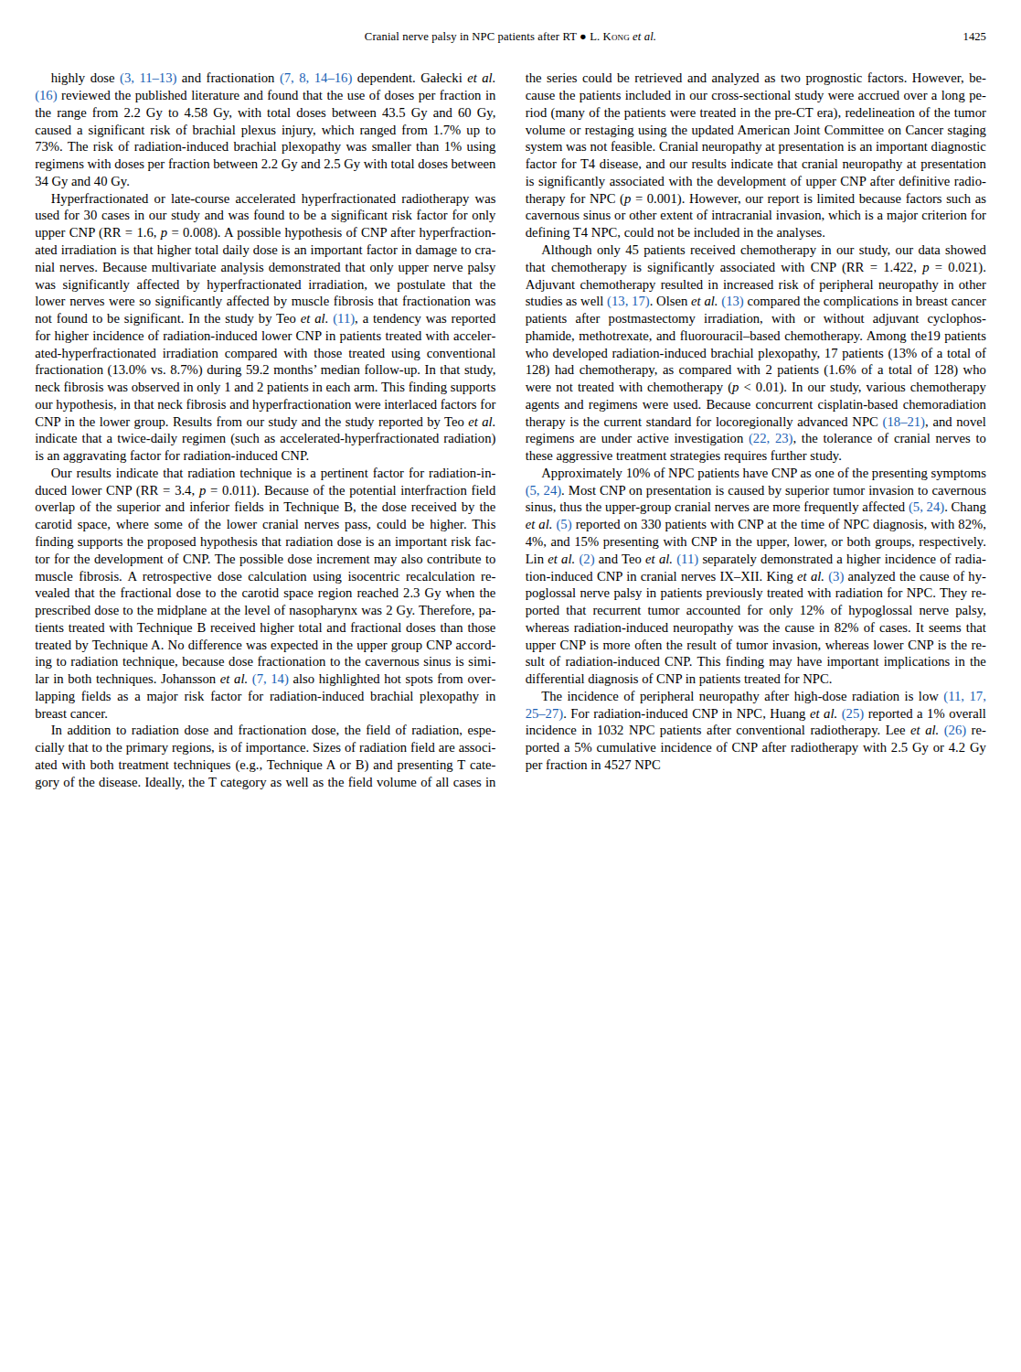Cranial nerve palsy in NPC patients after RT ● L. Kong et al. 1425
highly dose (3, 11–13) and fractionation (7, 8, 14–16) dependent. Gałecki et al. (16) reviewed the published literature and found that the use of doses per fraction in the range from 2.2 Gy to 4.58 Gy, with total doses between 43.5 Gy and 60 Gy, caused a significant risk of brachial plexus injury, which ranged from 1.7% up to 73%. The risk of radiation-induced brachial plexopathy was smaller than 1% using regimens with doses per fraction between 2.2 Gy and 2.5 Gy with total doses between 34 Gy and 40 Gy.
Hyperfractionated or late-course accelerated hyperfractionated radiotherapy was used for 30 cases in our study and was found to be a significant risk factor for only upper CNP (RR = 1.6, p = 0.008). A possible hypothesis of CNP after hyperfractionated irradiation is that higher total daily dose is an important factor in damage to cranial nerves. Because multivariate analysis demonstrated that only upper nerve palsy was significantly affected by hyperfractionated irradiation, we postulate that the lower nerves were so significantly affected by muscle fibrosis that fractionation was not found to be significant. In the study by Teo et al. (11), a tendency was reported for higher incidence of radiation-induced lower CNP in patients treated with accelerated-hyperfractionated irradiation compared with those treated using conventional fractionation (13.0% vs. 8.7%) during 59.2 months’ median follow-up. In that study, neck fibrosis was observed in only 1 and 2 patients in each arm. This finding supports our hypothesis, in that neck fibrosis and hyperfractionation were interlaced factors for CNP in the lower group. Results from our study and the study reported by Teo et al. indicate that a twice-daily regimen (such as accelerated-hyperfractionated radiation) is an aggravating factor for radiation-induced CNP.
Our results indicate that radiation technique is a pertinent factor for radiation-induced lower CNP (RR = 3.4, p = 0.011). Because of the potential interfraction field overlap of the superior and inferior fields in Technique B, the dose received by the carotid space, where some of the lower cranial nerves pass, could be higher. This finding supports the proposed hypothesis that radiation dose is an important risk factor for the development of CNP. The possible dose increment may also contribute to muscle fibrosis. A retrospective dose calculation using isocentric recalculation revealed that the fractional dose to the carotid space region reached 2.3 Gy when the prescribed dose to the midplane at the level of nasopharynx was 2 Gy. Therefore, patients treated with Technique B received higher total and fractional doses than those treated by Technique A. No difference was expected in the upper group CNP according to radiation technique, because dose fractionation to the cavernous sinus is similar in both techniques. Johansson et al. (7, 14) also highlighted hot spots from overlapping fields as a major risk factor for radiation-induced brachial plexopathy in breast cancer.
In addition to radiation dose and fractionation dose, the field of radiation, especially that to the primary regions, is of importance. Sizes of radiation field are associated with both treatment techniques (e.g., Technique A or B) and presenting T category of the disease. Ideally, the T category as well as the field volume of all cases in the series could be retrieved and analyzed as two prognostic factors. However, because the patients included in our cross-sectional study were accrued over a long period (many of the patients were treated in the pre-CT era), redelineation of the tumor volume or restaging using the updated American Joint Committee on Cancer staging system was not feasible. Cranial neuropathy at presentation is an important diagnostic factor for T4 disease, and our results indicate that cranial neuropathy at presentation is significantly associated with the development of upper CNP after definitive radiotherapy for NPC (p = 0.001). However, our report is limited because factors such as cavernous sinus or other extent of intracranial invasion, which is a major criterion for defining T4 NPC, could not be included in the analyses.
Although only 45 patients received chemotherapy in our study, our data showed that chemotherapy is significantly associated with CNP (RR = 1.422, p = 0.021). Adjuvant chemotherapy resulted in increased risk of peripheral neuropathy in other studies as well (13, 17). Olsen et al. (13) compared the complications in breast cancer patients after postmastectomy irradiation, with or without adjuvant cyclophosphamide, methotrexate, and fluorouracil–based chemotherapy. Among the19 patients who developed radiation-induced brachial plexopathy, 17 patients (13% of a total of 128) had chemotherapy, as compared with 2 patients (1.6% of a total of 128) who were not treated with chemotherapy (p < 0.01). In our study, various chemotherapy agents and regimens were used. Because concurrent cisplatin-based chemoradiation therapy is the current standard for locoregionally advanced NPC (18–21), and novel regimens are under active investigation (22, 23), the tolerance of cranial nerves to these aggressive treatment strategies requires further study.
Approximately 10% of NPC patients have CNP as one of the presenting symptoms (5, 24). Most CNP on presentation is caused by superior tumor invasion to cavernous sinus, thus the upper-group cranial nerves are more frequently affected (5, 24). Chang et al. (5) reported on 330 patients with CNP at the time of NPC diagnosis, with 82%, 4%, and 15% presenting with CNP in the upper, lower, or both groups, respectively. Lin et al. (2) and Teo et al. (11) separately demonstrated a higher incidence of radiation-induced CNP in cranial nerves IX–XII. King et al. (3) analyzed the cause of hypoglossal nerve palsy in patients previously treated with radiation for NPC. They reported that recurrent tumor accounted for only 12% of hypoglossal nerve palsy, whereas radiation-induced neuropathy was the cause in 82% of cases. It seems that upper CNP is more often the result of tumor invasion, whereas lower CNP is the result of radiation-induced CNP. This finding may have important implications in the differential diagnosis of CNP in patients treated for NPC.
The incidence of peripheral neuropathy after high-dose radiation is low (11, 17, 25–27). For radiation-induced CNP in NPC, Huang et al. (25) reported a 1% overall incidence in 1032 NPC patients after conventional radiotherapy. Lee et al. (26) reported a 5% cumulative incidence of CNP after radiotherapy with 2.5 Gy or 4.2 Gy per fraction in 4527 NPC